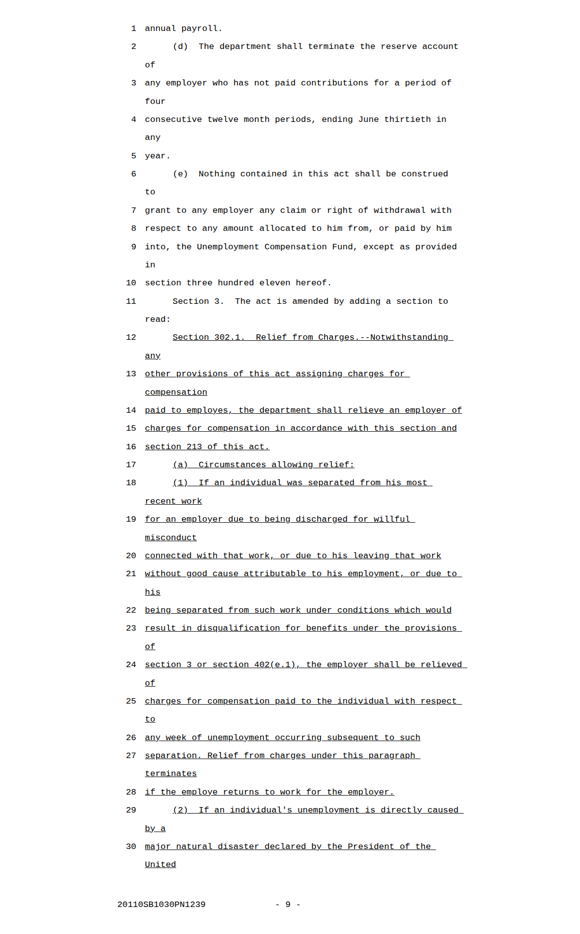annual payroll.
(d) The department shall terminate the reserve account of
any employer who has not paid contributions for a period of four
consecutive twelve month periods, ending June thirtieth in any
year.
(e) Nothing contained in this act shall be construed to
grant to any employer any claim or right of withdrawal with
respect to any amount allocated to him from, or paid by him
into, the Unemployment Compensation Fund, except as provided in
section three hundred eleven hereof.
Section 3. The act is amended by adding a section to read:
Section 302.1. Relief from Charges.--Notwithstanding any
other provisions of this act assigning charges for compensation
paid to employes, the department shall relieve an employer of
charges for compensation in accordance with this section and
section 213 of this act.
(a) Circumstances allowing relief:
(1) If an individual was separated from his most recent work
for an employer due to being discharged for willful misconduct
connected with that work, or due to his leaving that work
without good cause attributable to his employment, or due to his
being separated from such work under conditions which would
result in disqualification for benefits under the provisions of
section 3 or section 402(e.1), the employer shall be relieved of
charges for compensation paid to the individual with respect to
any week of unemployment occurring subsequent to such
separation. Relief from charges under this paragraph terminates
if the employe returns to work for the employer.
(2) If an individual's unemployment is directly caused by a
major natural disaster declared by the President of the United
20110SB1030PN1239 - 9 -